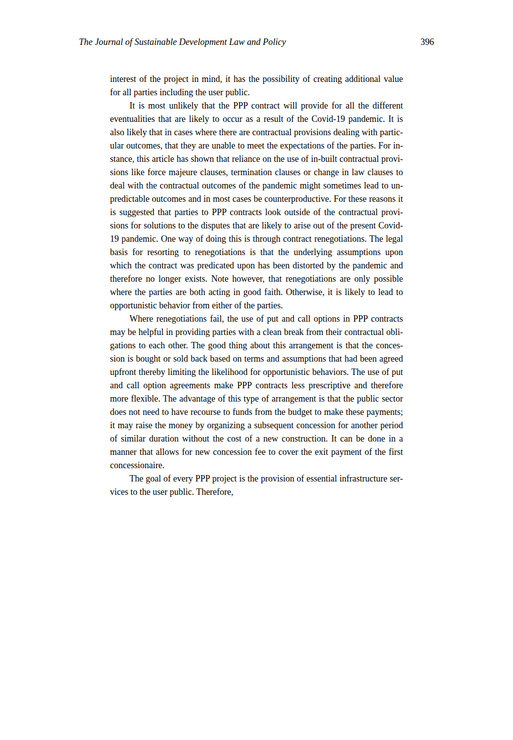The Journal of Sustainable Development Law and Policy 396
interest of the project in mind, it has the possibility of creating additional value for all parties including the user public.
It is most unlikely that the PPP contract will provide for all the different eventualities that are likely to occur as a result of the Covid-19 pandemic. It is also likely that in cases where there are contractual provisions dealing with particular outcomes, that they are unable to meet the expectations of the parties. For instance, this article has shown that reliance on the use of in-built contractual provisions like force majeure clauses, termination clauses or change in law clauses to deal with the contractual outcomes of the pandemic might sometimes lead to unpredictable outcomes and in most cases be counterproductive. For these reasons it is suggested that parties to PPP contracts look outside of the contractual provisions for solutions to the disputes that are likely to arise out of the present Covid-19 pandemic. One way of doing this is through contract renegotiations. The legal basis for resorting to renegotiations is that the underlying assumptions upon which the contract was predicated upon has been distorted by the pandemic and therefore no longer exists. Note however, that renegotiations are only possible where the parties are both acting in good faith. Otherwise, it is likely to lead to opportunistic behavior from either of the parties.
Where renegotiations fail, the use of put and call options in PPP contracts may be helpful in providing parties with a clean break from their contractual obligations to each other. The good thing about this arrangement is that the concession is bought or sold back based on terms and assumptions that had been agreed upfront thereby limiting the likelihood for opportunistic behaviors. The use of put and call option agreements make PPP contracts less prescriptive and therefore more flexible. The advantage of this type of arrangement is that the public sector does not need to have recourse to funds from the budget to make these payments; it may raise the money by organizing a subsequent concession for another period of similar duration without the cost of a new construction. It can be done in a manner that allows for new concession fee to cover the exit payment of the first concessionaire.
The goal of every PPP project is the provision of essential infrastructure services to the user public. Therefore,